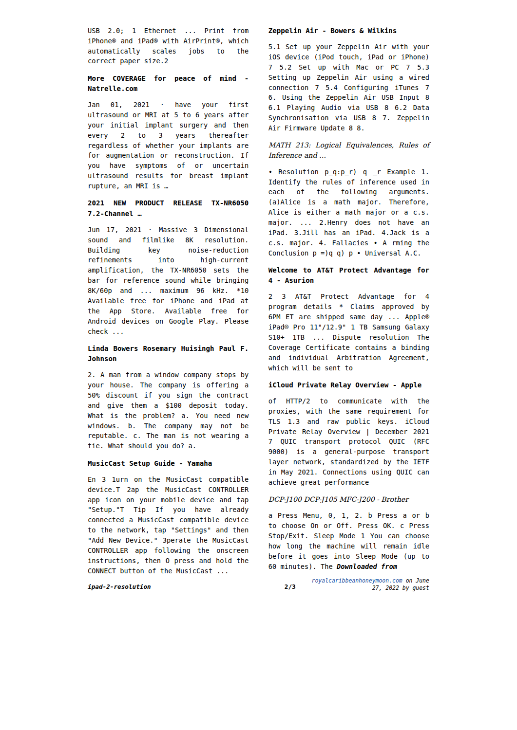USB 2.0; 1 Ethernet ... Print from iPhone® and iPad® with AirPrint®, which automatically scales jobs to the correct paper size.2
More COVERAGE for peace of mind - Natrelle.com
Jan 01, 2021 · have your first ultrasound or MRI at 5 to 6 years after your initial implant surgery and then every 2 to 3 years thereafter regardless of whether your implants are for augmentation or reconstruction. If you have symptoms of or uncertain ultrasound results for breast implant rupture, an MRI is …
2021 NEW PRODUCT RELEASE TX-NR6050 7.2-Channel …
Jun 17, 2021 · Massive 3 Dimensional sound and filmlike 8K resolution. Building key noise-reduction refinements into high-current amplification, the TX-NR6050 sets the bar for reference sound while bringing 8K/60p and ... maximum 96 kHz. *10 Available free for iPhone and iPad at the App Store. Available free for Android devices on Google Play. Please check ...
Linda Bowers Rosemary Huisingh Paul F. Johnson
2. A man from a window company stops by your house. The company is offering a 50% discount if you sign the contract and give them a $100 deposit today. What is the problem? a. You need new windows. b. The company may not be reputable. c. The man is not wearing a tie. What should you do? a.
MusicCast Setup Guide - Yamaha
En 3 1urn on the MusicCast compatible device.T 2ap the MusicCast CONTROLLER app icon on your mobile device and tap "Setup."T Tip If you have already connected a MusicCast compatible device to the network, tap "Settings" and then "Add New Device." 3perate the MusicCast CONTROLLER app following the onscreen instructions, then O press and hold the CONNECT button of the MusicCast ...
Zeppelin Air - Bowers & Wilkins
5.1 Set up your Zeppelin Air with your iOS device (iPod touch, iPad or iPhone) 7 5.2 Set up with Mac or PC 7 5.3 Setting up Zeppelin Air using a wired connection 7 5.4 Configuring iTunes 7 6. Using the Zeppelin Air USB Input 8 6.1 Playing Audio via USB 8 6.2 Data Synchronisation via USB 8 7. Zeppelin Air Firmware Update 8 8.
MATH 213: Logical Equivalences, Rules of Inference and …
• Resolution p_q:p_r) q _r Example 1. Identify the rules of inference used in each of the following arguments. (a)Alice is a math major. Therefore, Alice is either a math major or a c.s. major. ... 2.Henry does not have an iPad. 3.Jill has an iPad. 4.Jack is a c.s. major. 4. Fallacies • A rming the Conclusion p =)q q) p • Universal A.C.
Welcome to AT&T Protect Advantage for 4 - Asurion
2 3 AT&T Protect Advantage for 4 program details * Claims approved by 6PM ET are shipped same day ... Apple® iPad® Pro 11"/12.9" 1 TB Samsung Galaxy S10+ 1TB ... Dispute resolution The Coverage Certificate contains a binding and individual Arbitration Agreement, which will be sent to
iCloud Private Relay Overview - Apple
of HTTP/2 to communicate with the proxies, with the same requirement for TLS 1.3 and raw public keys. iCloud Private Relay Overview | December 2021 7 QUIC transport protocol QUIC (RFC 9000) is a general-purpose transport layer network, standardized by the IETF in May 2021. Connections using QUIC can achieve great performance
DCP-J100 DCP-J105 MFC-J200 - Brother
a Press Menu, 0, 1, 2. b Press a or b to choose On or Off. Press OK. c Press Stop/Exit. Sleep Mode 1 You can choose how long the machine will remain idle before it goes into Sleep Mode (up to 60 minutes). The Downloaded from
ipad-2-resolution
2/3
royalcaribbeanhoneymoon.com on June
27, 2022 by guest